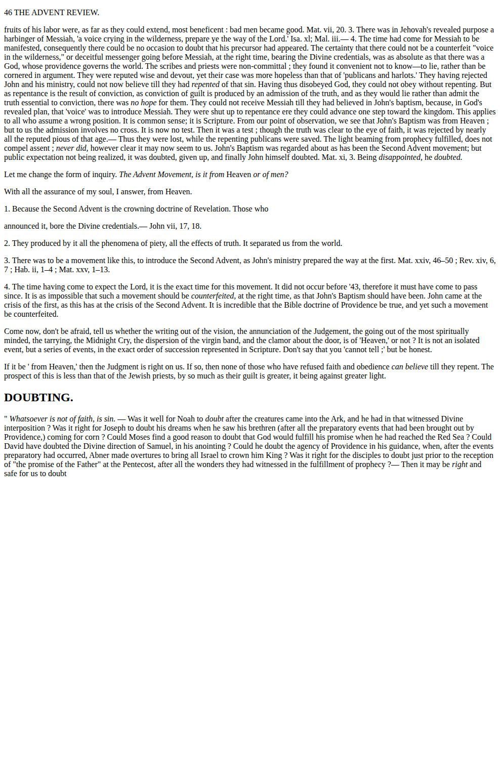46 THE ADVENT REVIEW.
fruits of his labor were, as far as they could extend, most beneficent : bad men became good. Mat. vii, 20. 3. There was in Jehovah's revealed purpose a harbinger of Messiah, 'a voice crying in the wilderness, prepare ye the way of the Lord.' Isa. xl; Mal. iii.— 4. The time had come for Messiah to be manifested, consequently there could be no occasion to doubt that his precursor had appeared. The certainty that there could not be a counterfeit "voice in the wilderness," or deceitful messenger going before Messiah, at the right time, bearing the Divine credentials, was as absolute as that there was a God, whose providence governs the world. The scribes and priests were non-committal ; they found it convenient not to know—to lie, rather than be cornered in argument. They were reputed wise and devout, yet their case was more hopeless than that of 'publicans and harlots.' They having rejected John and his ministry, could not now believe till they had repented of that sin. Having thus disobeyed God, they could not obey without repenting. But as repentance is the result of conviction, as conviction of guilt is produced by an admission of the truth, and as they would lie rather than admit the truth essential to conviction, there was no hope for them. They could not receive Messiah till they had believed in John's baptism, because, in God's revealed plan, that 'voice' was to introduce Messiah. They were shut up to repentance ere they could advance one step toward the kingdom. This applies to all who assume a wrong position. It is common sense; it is Scripture. From our point of observation, we see that John's Baptism was from Heaven ; but to us the admission involves no cross. It is now no test. Then it was a test ; though the truth was clear to the eye of faith, it was rejected by nearly all the reputed pious of that age.— Thus they were lost, while the repenting publicans were saved. The light beaming from prophecy fulfilled, does not compel assent ; never did, however clear it may now seem to us. John's Baptism was regarded about as has been the Second Advent movement; but public expectation not being realized, it was doubted, given up, and finally John himself doubted. Mat. xi, 3. Being disappointed, he doubted.
Let me change the form of inquiry. The Advent Movement, is it from Heaven or of men?
With all the assurance of my soul, I answer, from Heaven.
1. Because the Second Advent is the crowning doctrine of Revelation. Those who
announced it, bore the Divine credentials.— John vii, 17, 18.
2. They produced by it all the phenomena of piety, all the effects of truth. It separated us from the world.
3. There was to be a movement like this, to introduce the Second Advent, as John's ministry prepared the way at the first. Mat. xxiv, 46–50 ; Rev. xiv, 6, 7 ; Hab. ii, 1–4 ; Mat. xxv, 1–13.
4. The time having come to expect the Lord, it is the exact time for this movement. It did not occur before '43, therefore it must have come to pass since. It is as impossible that such a movement should be counterfeited, at the right time, as that John's Baptism should have been. John came at the crisis of the first, as this has at the crisis of the Second Advent. It is incredible that the Bible doctrine of Providence be true, and yet such a movement be counterfeited.
Come now, don't be afraid, tell us whether the writing out of the vision, the annunciation of the Judgement, the going out of the most spiritually minded, the tarrying, the Midnight Cry, the dispersion of the virgin band, and the clamor about the door, is of 'Heaven,' or not ? It is not an isolated event, but a series of events, in the exact order of succession represented in Scripture. Don't say that you 'cannot tell ;' but be honest.
If it be ' from Heaven,' then the Judgment is right on us. If so, then none of those who have refused faith and obedience can believe till they repent. The prospect of this is less than that of the Jewish priests, by so much as their guilt is greater, it being against greater light.
DOUBTING.
" Whatsoever is not of faith, is sin. — Was it well for Noah to doubt after the creatures came into the Ark, and he had in that witnessed Divine interposition ? Was it right for Joseph to doubt his dreams when he saw his brethren (after all the preparatory events that had been brought out by Providence,) coming for corn ? Could Moses find a good reason to doubt that God would fulfill his promise when he had reached the Red Sea ? Could David have doubted the Divine direction of Samuel, in his anointing ? Could he doubt the agency of Providence in his guidance, when, after the events preparatory had occurred, Abner made overtures to bring all Israel to crown him King ? Was it right for the disciples to doubt just prior to the reception of "the promise of the Father" at the Pentecost, after all the wonders they had witnessed in the fulfillment of prophecy ?— Then it may be right and safe for us to doubt